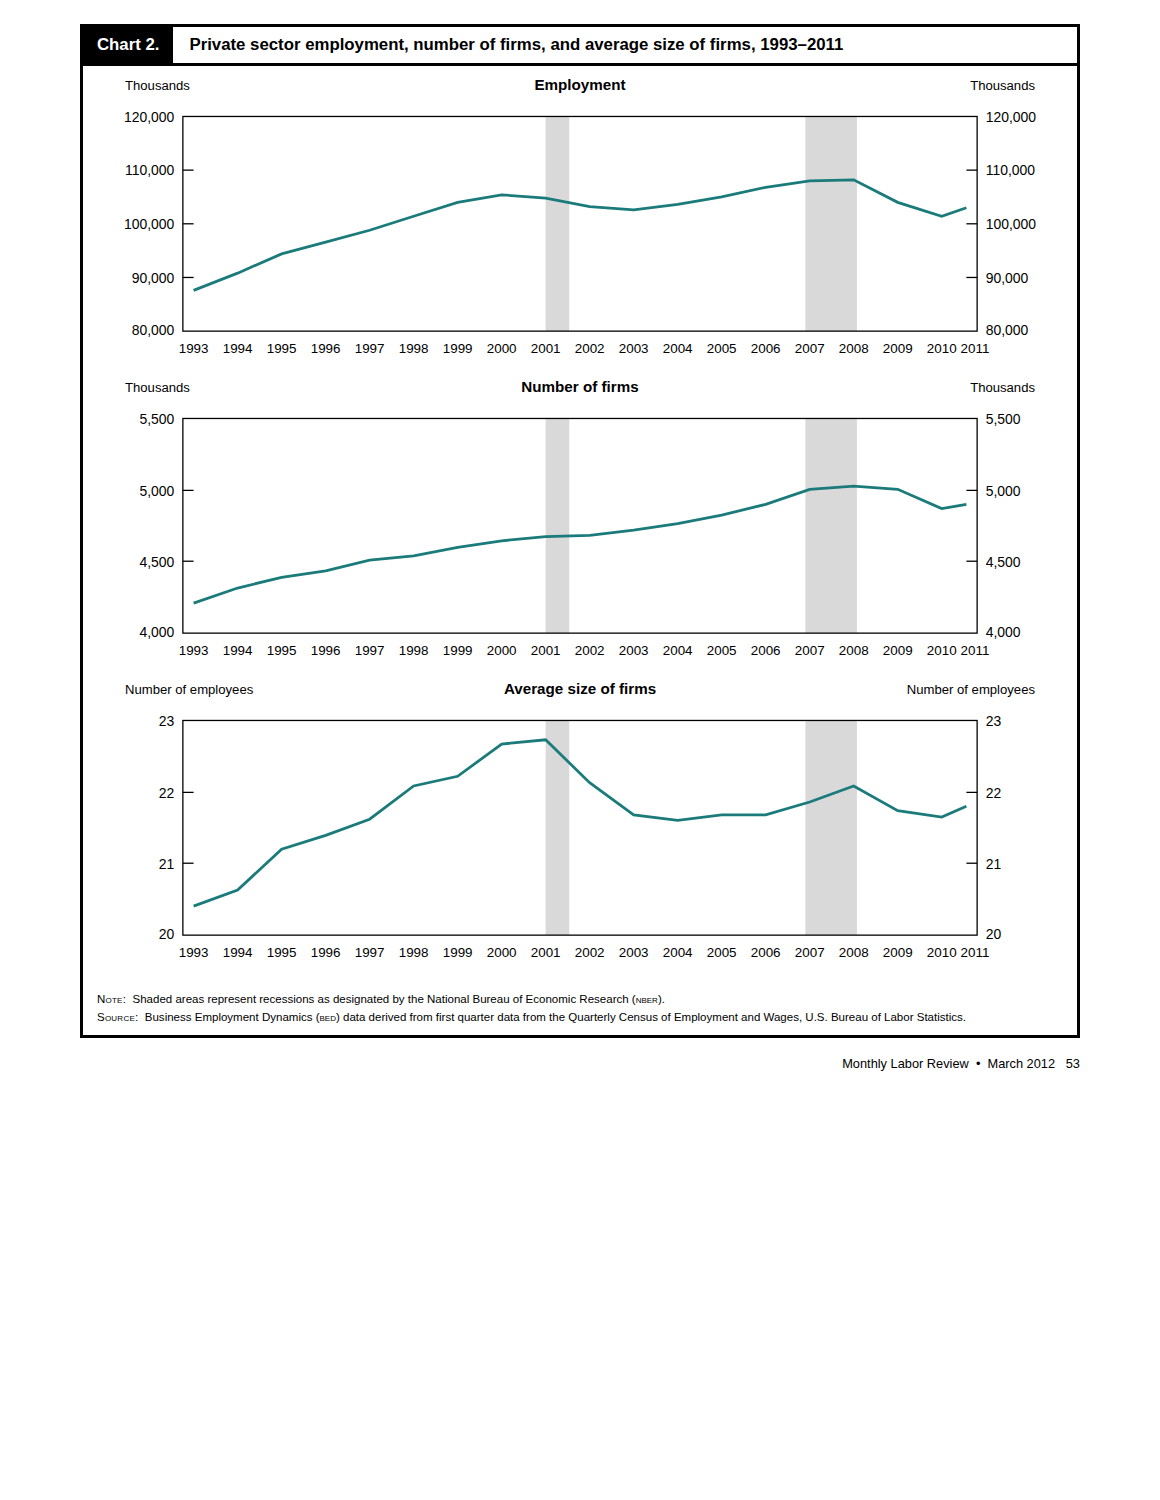Chart 2.
Private sector employment, number of firms, and average size of firms, 1993–2011
Thousands
Employment
Thousands
120,000 110,000 100,000 90,000 80,000 120,000 110,000 100,000 90,000 80,000 1993 1994 1995 1996 1997 1998 1999 2000 2001 2002 2003 2004 2005 2006 2007 2008 2009 2010 2011
Thousands
Number of firms
Thousands
5,500 5,000 4,500 4,000 5,500 5,000 4,500 4,000 1993 1994 1995 1996 1997 1998 1999 2000 2001 2002 2003 2004 2005 2006 2007 2008 2009 2010 2011
Number of employees
Average size of firms
Number of employees
23 22 21 20 23 22 21 20 1993 1994 1995 1996 1997 1998 1999 2000 2001 2002 2003 2004 2005 2006 2007 2008 2009 2010 2011
Note: Shaded areas represent recessions as designated by the National Bureau of Economic Research (nber).
Source: Business Employment Dynamics (bed) data derived from first quarter data from the Quarterly Census of Employment and Wages, U.S. Bureau of Labor Statistics.
Monthly Labor Review • March 2012 53